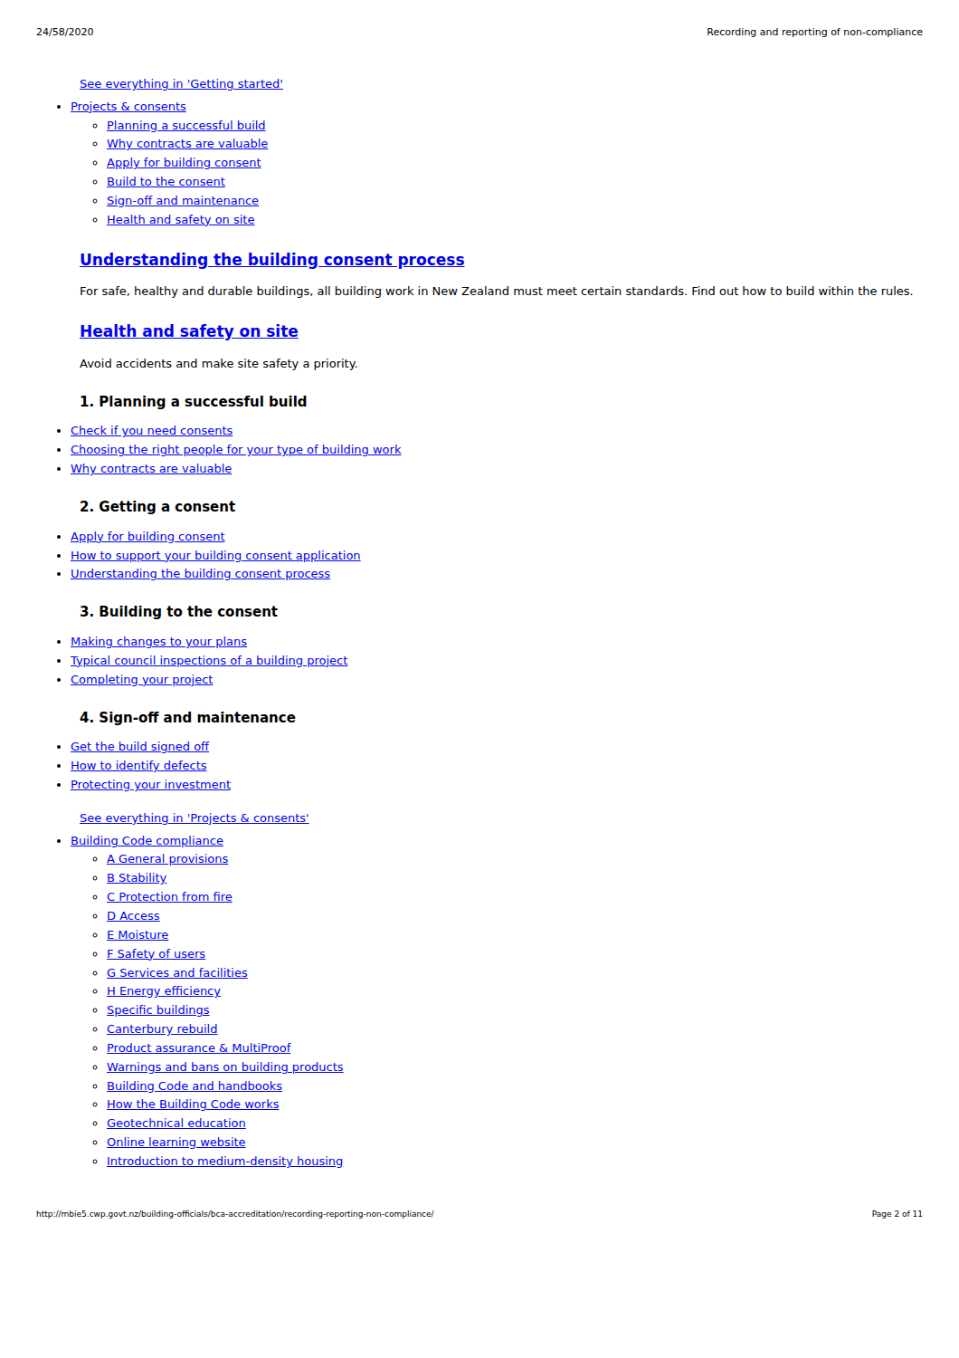24/58/2020 Recording and reporting of non-compliance
See everything in 'Getting started'
Projects & consents
Planning a successful build
Why contracts are valuable
Apply for building consent
Build to the consent
Sign-off and maintenance
Health and safety on site
Understanding the building consent process
For safe, healthy and durable buildings, all building work in New Zealand must meet certain standards. Find out how to build within the rules.
Health and safety on site
Avoid accidents and make site safety a priority.
1. Planning a successful build
Check if you need consents
Choosing the right people for your type of building work
Why contracts are valuable
2. Getting a consent
Apply for building consent
How to support your building consent application
Understanding the building consent process
3. Building to the consent
Making changes to your plans
Typical council inspections of a building project
Completing your project
4. Sign-off and maintenance
Get the build signed off
How to identify defects
Protecting your investment
See everything in 'Projects & consents'
Building Code compliance
A General provisions
B Stability
C Protection from fire
D Access
E Moisture
F Safety of users
G Services and facilities
H Energy efficiency
Specific buildings
Canterbury rebuild
Product assurance & MultiProof
Warnings and bans on building products
Building Code and handbooks
How the Building Code works
Geotechnical education
Online learning website
Introduction to medium-density housing
http://mbie5.cwp.govt.nz/building-officials/bca-accreditation/recording-reporting-non-compliance/ Page 2 of 11